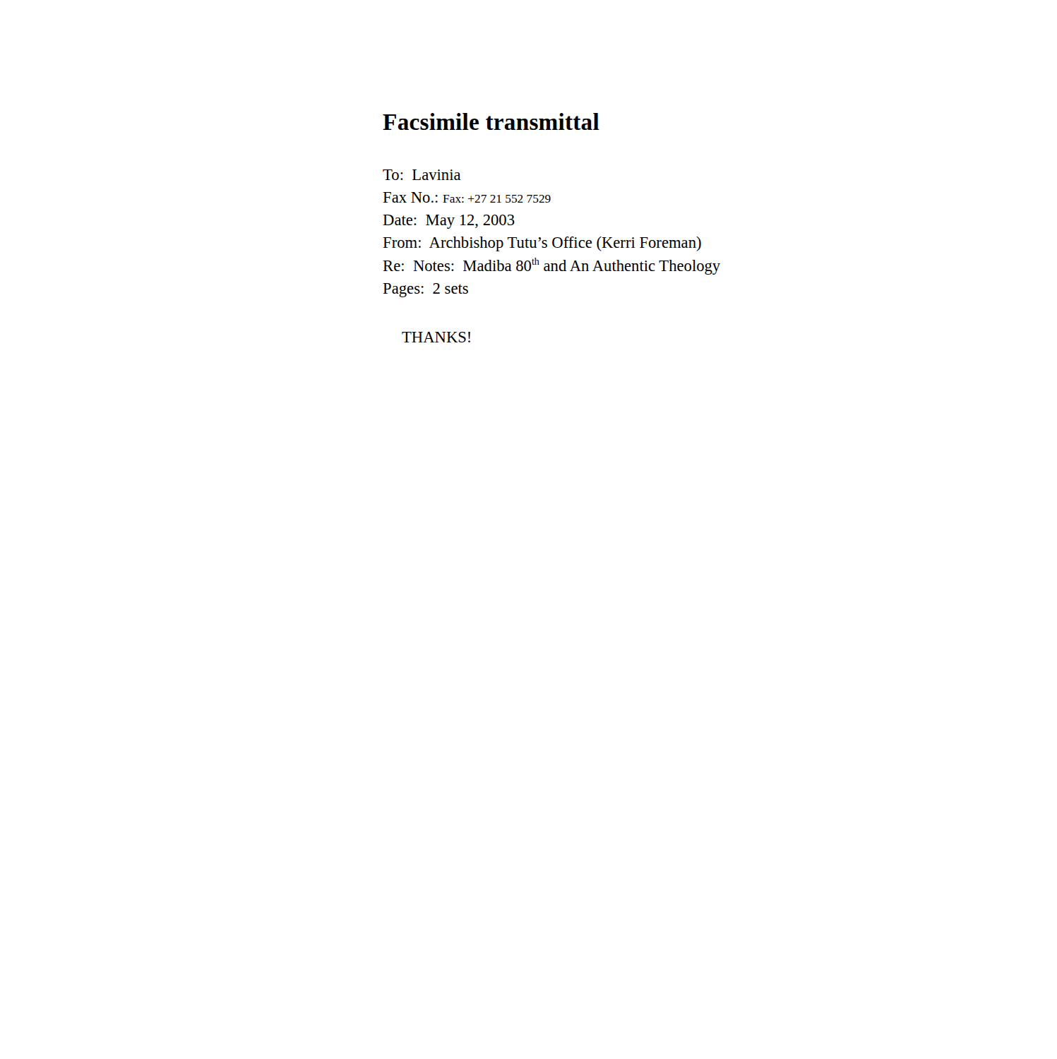Facsimile transmittal
To: Lavinia
Fax No.: Fax: +27 21 552 7529
Date: May 12, 2003
From: Archbishop Tutu’s Office (Kerri Foreman)
Re: Notes: Madiba 80th and An Authentic Theology
Pages: 2 sets
THANKS!